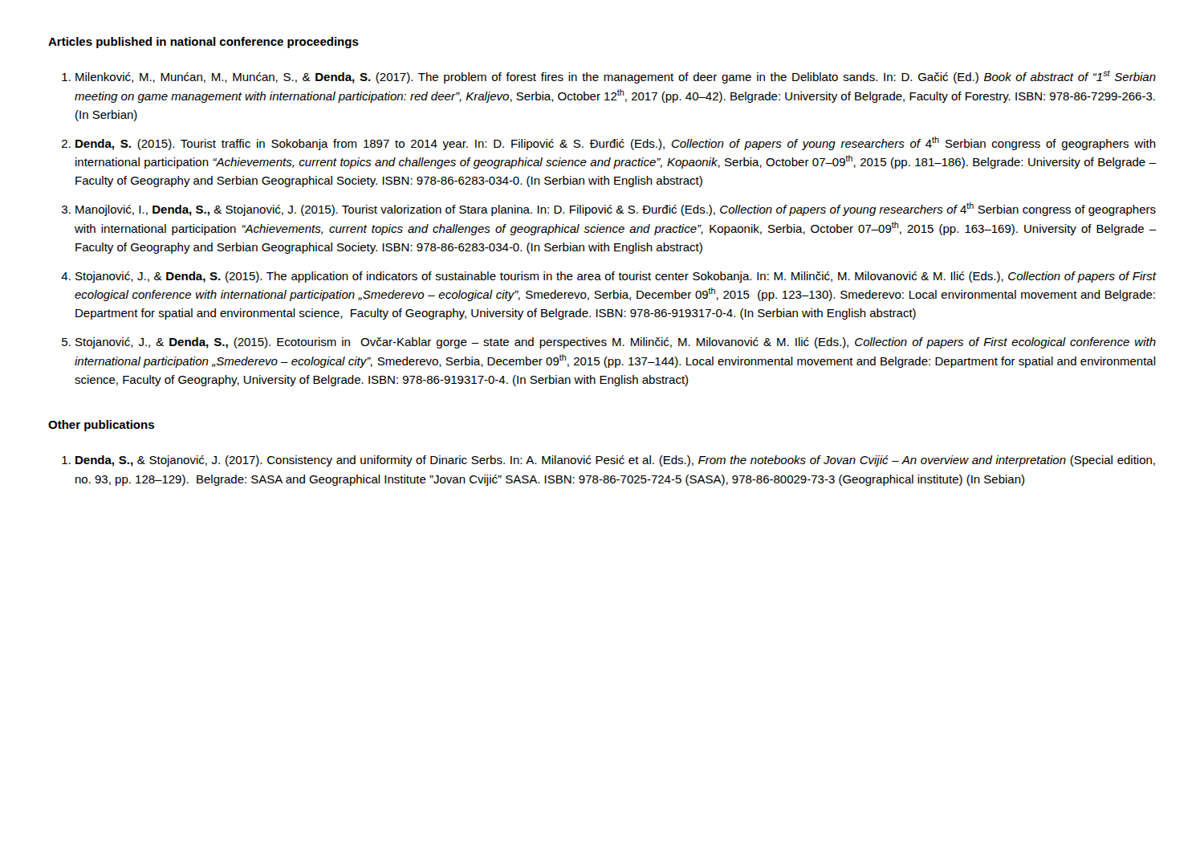Articles published in national conference proceedings
Milenković, M., Munćan, M., Munćan, S., & Denda, S. (2017). The problem of forest fires in the management of deer game in the Deliblato sands. In: D. Gačić (Ed.) Book of abstract of “1st Serbian meeting on game management with international participation: red deer”, Kraljevo, Serbia, October 12th, 2017 (pp. 40–42). Belgrade: University of Belgrade, Faculty of Forestry. ISBN: 978-86-7299-266-3. (In Serbian)
Denda, S. (2015). Tourist traffic in Sokobanja from 1897 to 2014 year. In: D. Filipović & S. Đurđić (Eds.), Collection of papers of young researchers of 4th Serbian congress of geographers with international participation “Achievements, current topics and challenges of geographical science and practice”, Kopaonik, Serbia, October 07–09th, 2015 (pp. 181–186). Belgrade: University of Belgrade – Faculty of Geography and Serbian Geographical Society. ISBN: 978-86-6283-034-0. (In Serbian with English abstract)
Manojlović, I., Denda, S., & Stojanović, J. (2015). Tourist valorization of Stara planina. In: D. Filipović & S. Đurđić (Eds.), Collection of papers of young researchers of 4th Serbian congress of geographers with international participation “Achievements, current topics and challenges of geographical science and practice”, Kopaonik, Serbia, October 07–09th, 2015 (pp. 163–169). University of Belgrade – Faculty of Geography and Serbian Geographical Society. ISBN: 978-86-6283-034-0. (In Serbian with English abstract)
Stojanović, J., & Denda, S. (2015). The application of indicators of sustainable tourism in the area of tourist center Sokobanja. In: M. Milinčić, M. Milovanović & M. Ilić (Eds.), Collection of papers of First ecological conference with international participation „Smederevo – ecological city”, Smederevo, Serbia, December 09th, 2015 (pp. 123–130). Smederevo: Local environmental movement and Belgrade: Department for spatial and environmental science, Faculty of Geography, University of Belgrade. ISBN: 978-86-919317-0-4. (In Serbian with English abstract)
Stojanović, J., & Denda, S., (2015). Ecotourism in Ovčar-Kablar gorge – state and perspectives M. Milinčić, M. Milovanović & M. Ilić (Eds.), Collection of papers of First ecological conference with international participation „Smederevo – ecological city”, Smederevo, Serbia, December 09th, 2015 (pp. 137–144). Local environmental movement and Belgrade: Department for spatial and environmental science, Faculty of Geography, University of Belgrade. ISBN: 978-86-919317-0-4. (In Serbian with English abstract)
Other publications
Denda, S., & Stojanović, J. (2017). Consistency and uniformity of Dinaric Serbs. In: A. Milanović Pesić et al. (Eds.), From the notebooks of Jovan Cvijić – An overview and interpretation (Special edition, no. 93, pp. 128–129). Belgrade: SASA and Geographical Institute ”Jovan Cvijić” SASA. ISBN: 978-86-7025-724-5 (SASA), 978-86-80029-73-3 (Geographical institute) (In Sebian)